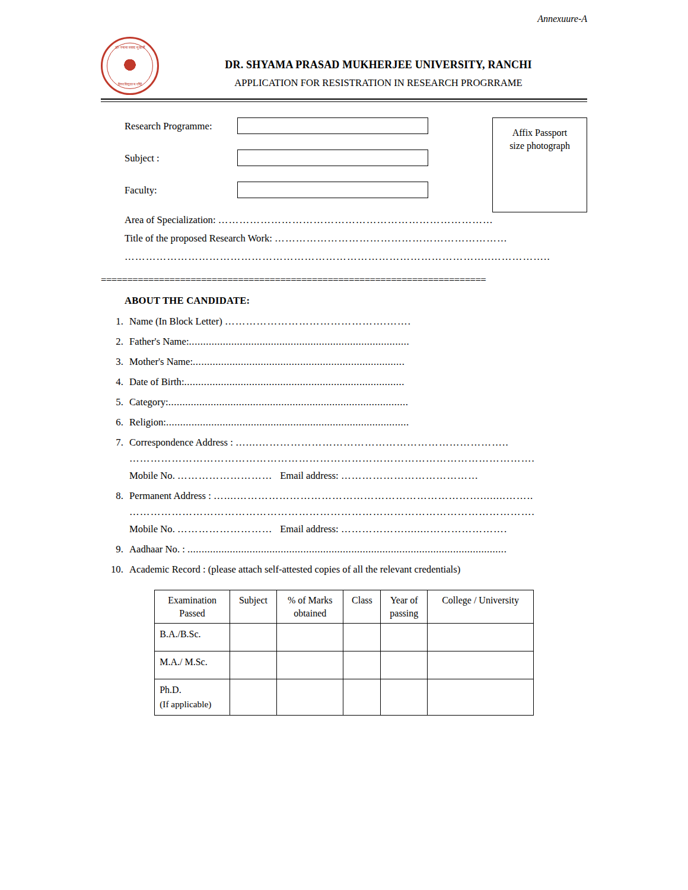Annexuure-A
डॉ॰ श्यामा प्रसाद मुखर्जी
विश्वविद्यालय राँची
DR. SHYAMA PRASAD MUKHERJEE UNIVERSITY, RANCHI
APPLICATION FOR RESISTRATION IN RESEARCH PROGRRAME
Research Programme:
Subject :
Faculty:
Affix Passport
size photograph
Area of Specialization: ……………………………………………………………………
Title of the proposed Research Work: …………………………………………………………
…………………………………………………………………………………………..……………..
=========================================================================
ABOUT THE CANDIDATE:
Name (In Block Letter) ……………………………………….…….
Father's Name:..............................................................................
Mother's Name:...........................................................................
Date of Birth:..............................................................................
Category:.....................................................................................
Religion:......................................................................................
Correspondence Address : …....……………………………………………………………..
…………………………………………………………………………………………………….
Mobile No. ……………………… Email address: …………………………………
Permanent Address : …....……………………………………………………………........……..
…………………………………………………………………………………………………….
Mobile No. ……………………… Email address: ………………........………………….
Aadhaar No. : .................................................................................................................
Academic Record : (please attach self-attested copies of all the relevant credentials)
| Examination Passed | Subject | % of Marks obtained | Class | Year of passing | College / University |
| --- | --- | --- | --- | --- | --- |
| B.A./B.Sc. | | | | | |
| M.A./ M.Sc. | | | | | |
| Ph.D. (If applicable) | | | | | |